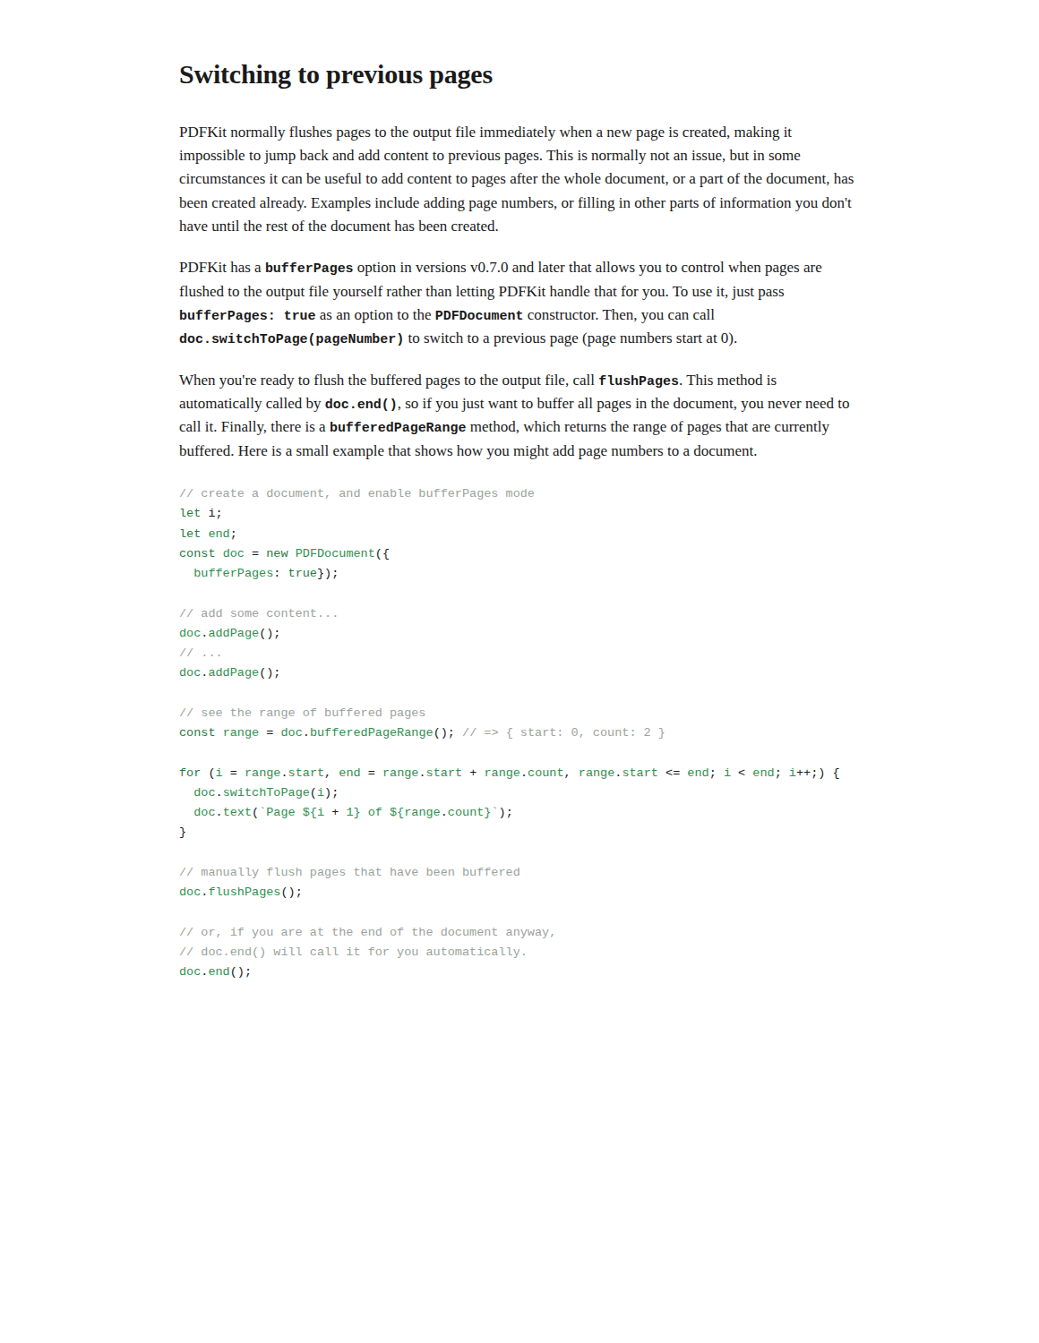Switching to previous pages
PDFKit normally flushes pages to the output file immediately when a new page is created, making it impossible to jump back and add content to previous pages. This is normally not an issue, but in some circumstances it can be useful to add content to pages after the whole document, or a part of the document, has been created already. Examples include adding page numbers, or filling in other parts of information you don't have until the rest of the document has been created.
PDFKit has a bufferPages option in versions v0.7.0 and later that allows you to control when pages are flushed to the output file yourself rather than letting PDFKit handle that for you. To use it, just pass bufferPages: true as an option to the PDFDocument constructor. Then, you can call doc.switchToPage(pageNumber) to switch to a previous page (page numbers start at 0).
When you're ready to flush the buffered pages to the output file, call flushPages. This method is automatically called by doc.end(), so if you just want to buffer all pages in the document, you never need to call it. Finally, there is a bufferedPageRange method, which returns the range of pages that are currently buffered. Here is a small example that shows how you might add page numbers to a document.
// create a document, and enable bufferPages mode
let i;
let end;
const doc = new PDFDocument({
  bufferPages: true});

// add some content...
doc. addPage();
// ...
doc. addPage();

// see the range of buffered pages
const range = doc. bufferedPageRange(); // => { start: 0, count: 2 }

for (i = range. start, end = range. start + range. count, range. start <= end; i < end; i++;) {
  doc. switchToPage(i);
  doc. text(`Page ${i + 1} of ${range. count}`);
}

// manually flush pages that have been buffered
doc. flushPages();

// or, if you are at the end of the document anyway,
// doc.end() will call it for you automatically.
doc. end();